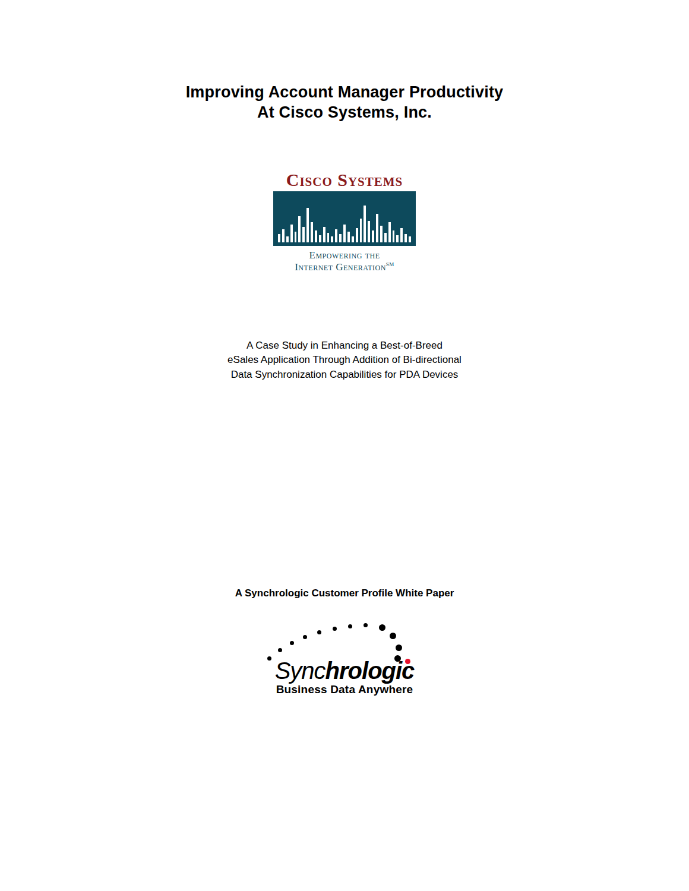Improving Account Manager Productivity
At Cisco Systems, Inc.
Cisco Systems
®
Empowering the
Internet GenerationSM
A Case Study in Enhancing a Best-of-Breed
eSales Application Through Addition of Bi-directional
Data Synchronization Capabilities for PDA Devices
A Synchrologic Customer Profile White Paper
Synchrologic
Business Data Anywhere